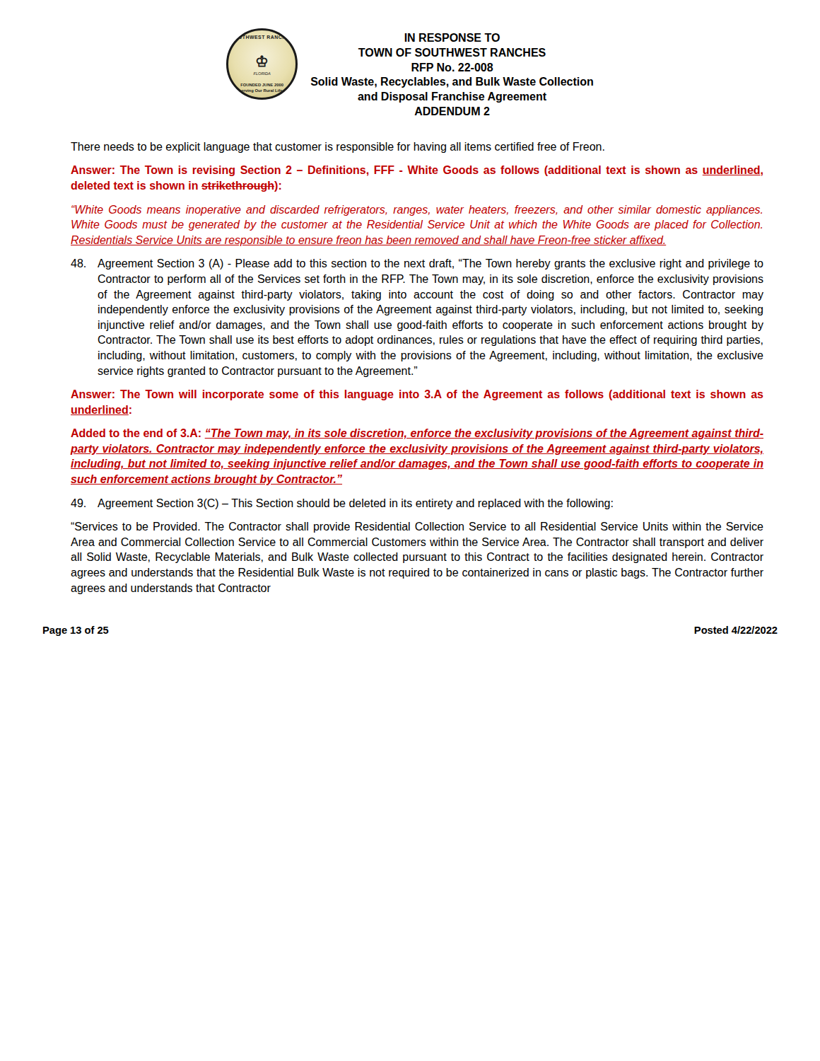SOUTHWEST RANCHES
♔
FLORIDA
FOUNDED JUNE 2000
Preserving Our Rural Lifestyle
IN RESPONSE TO
TOWN OF SOUTHWEST RANCHES
RFP No. 22-008
Solid Waste, Recyclables, and Bulk Waste Collection
and Disposal Franchise Agreement
ADDENDUM 2
There needs to be explicit language that customer is responsible for having all items certified free of Freon.
Answer: The Town is revising Section 2 – Definitions, FFF - White Goods as follows (additional text is shown as underlined, deleted text is shown in strikethrough):
“White Goods means inoperative and discarded refrigerators, ranges, water heaters, freezers, and other similar domestic appliances. White Goods must be generated by the customer at the Residential Service Unit at which the White Goods are placed for Collection. Residentials Service Units are responsible to ensure freon has been removed and shall have Freon-free sticker affixed.
48. Agreement Section 3 (A) - Please add to this section to the next draft, “The Town hereby grants the exclusive right and privilege to Contractor to perform all of the Services set forth in the RFP. The Town may, in its sole discretion, enforce the exclusivity provisions of the Agreement against third-party violators, taking into account the cost of doing so and other factors. Contractor may independently enforce the exclusivity provisions of the Agreement against third-party violators, including, but not limited to, seeking injunctive relief and/or damages, and the Town shall use good-faith efforts to cooperate in such enforcement actions brought by Contractor. The Town shall use its best efforts to adopt ordinances, rules or regulations that have the effect of requiring third parties, including, without limitation, customers, to comply with the provisions of the Agreement, including, without limitation, the exclusive service rights granted to Contractor pursuant to the Agreement.”
Answer: The Town will incorporate some of this language into 3.A of the Agreement as follows (additional text is shown as underlined:
Added to the end of 3.A: “The Town may, in its sole discretion, enforce the exclusivity provisions of the Agreement against third-party violators. Contractor may independently enforce the exclusivity provisions of the Agreement against third-party violators, including, but not limited to, seeking injunctive relief and/or damages, and the Town shall use good-faith efforts to cooperate in such enforcement actions brought by Contractor.”
49. Agreement Section 3(C) – This Section should be deleted in its entirety and replaced with the following:
“Services to be Provided. The Contractor shall provide Residential Collection Service to all Residential Service Units within the Service Area and Commercial Collection Service to all Commercial Customers within the Service Area. The Contractor shall transport and deliver all Solid Waste, Recyclable Materials, and Bulk Waste collected pursuant to this Contract to the facilities designated herein. Contractor agrees and understands that the Residential Bulk Waste is not required to be containerized in cans or plastic bags. The Contractor further agrees and understands that Contractor
Page 13 of 25
Posted 4/22/2022